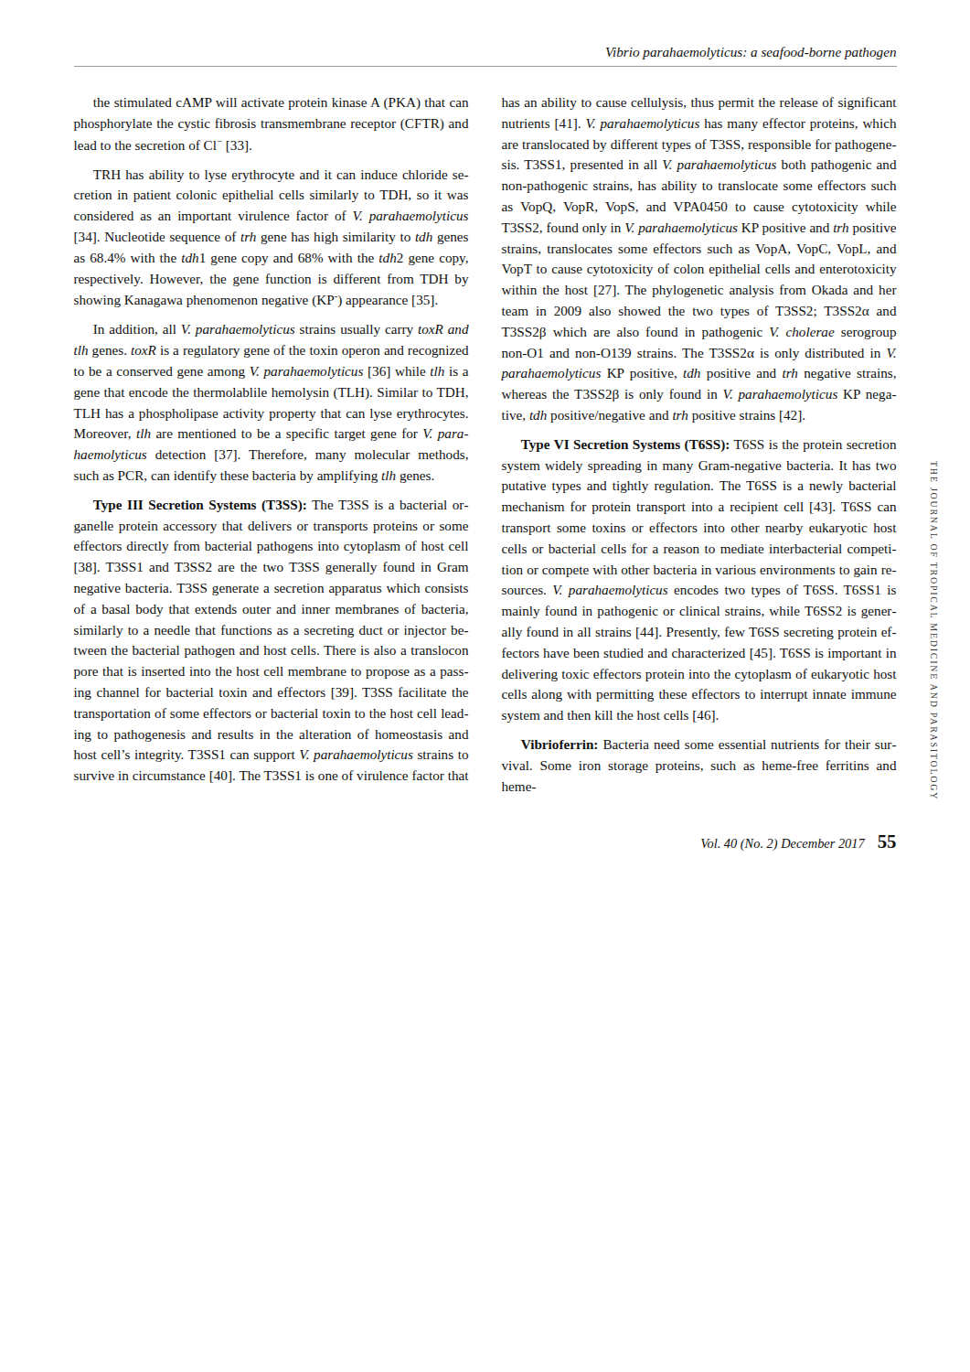Vibrio parahaemolyticus: a seafood-borne pathogen
the stimulated cAMP will activate protein kinase A (PKA) that can phosphorylate the cystic fibrosis transmembrane receptor (CFTR) and lead to the secretion of Cl− [33].
TRH has ability to lyse erythrocyte and it can induce chloride secretion in patient colonic epithelial cells similarly to TDH, so it was considered as an important virulence factor of V. parahaemolyticus [34]. Nucleotide sequence of trh gene has high similarity to tdh genes as 68.4% with the tdh1 gene copy and 68% with the tdh2 gene copy, respectively. However, the gene function is different from TDH by showing Kanagawa phenomenon negative (KP-) appearance [35].
In addition, all V. parahaemolyticus strains usually carry toxR and tlh genes. toxR is a regulatory gene of the toxin operon and recognized to be a conserved gene among V. parahaemolyticus [36] while tlh is a gene that encode the thermolablile hemolysin (TLH). Similar to TDH, TLH has a phospholipase activity property that can lyse erythrocytes. Moreover, tlh are mentioned to be a specific target gene for V. parahaemolyticus detection [37]. Therefore, many molecular methods, such as PCR, can identify these bacteria by amplifying tlh genes.
Type III Secretion Systems (T3SS): The T3SS is a bacterial organelle protein accessory that delivers or transports proteins or some effectors directly from bacterial pathogens into cytoplasm of host cell [38]. T3SS1 and T3SS2 are the two T3SS generally found in Gram negative bacteria. T3SS generate a secretion apparatus which consists of a basal body that extends outer and inner membranes of bacteria, similarly to a needle that functions as a secreting duct or injector between the bacterial pathogen and host cells. There is also a translocon pore that is inserted into the host cell membrane to propose as a passing channel for bacterial toxin and effectors [39]. T3SS facilitate the transportation of some effectors or bacterial toxin to the host cell leading to pathogenesis and results in the alteration of homeostasis and host cell’s integrity. T3SS1 can support V. parahaemolyticus strains to survive in circumstance [40]. The T3SS1 is one of virulence factor that has an ability to cause cellulysis, thus permit the release of significant nutrients [41]. V. parahaemolyticus has many effector proteins, which are translocated by different types of T3SS, responsible for pathogenesis. T3SS1, presented in all V. parahaemolyticus both pathogenic and non-pathogenic strains, has ability to translocate some effectors such as VopQ, VopR, VopS, and VPA0450 to cause cytotoxicity while T3SS2, found only in V. parahaemolyticus KP positive and trh positive strains, translocates some effectors such as VopA, VopC, VopL, and VopT to cause cytotoxicity of colon epithelial cells and enterotoxicity within the host [27]. The phylogenetic analysis from Okada and her team in 2009 also showed the two types of T3SS2; T3SS2α and T3SS2β which are also found in pathogenic V. cholerae serogroup non-O1 and non-O139 strains. The T3SS2α is only distributed in V. parahaemolyticus KP positive, tdh positive and trh negative strains, whereas the T3SS2β is only found in V. parahaemolyticus KP negative, tdh positive/negative and trh positive strains [42].
Type VI Secretion Systems (T6SS): T6SS is the protein secretion system widely spreading in many Gram-negative bacteria. It has two putative types and tightly regulation. The T6SS is a newly bacterial mechanism for protein transport into a recipient cell [43]. T6SS can transport some toxins or effectors into other nearby eukaryotic host cells or bacterial cells for a reason to mediate interbacterial competition or compete with other bacteria in various environments to gain resources. V. parahaemolyticus encodes two types of T6SS. T6SS1 is mainly found in pathogenic or clinical strains, while T6SS2 is generally found in all strains [44]. Presently, few T6SS secreting protein effectors have been studied and characterized [45]. T6SS is important in delivering toxic effectors protein into the cytoplasm of eukaryotic host cells along with permitting these effectors to interrupt innate immune system and then kill the host cells [46].
Vibrioferrin: Bacteria need some essential nutrients for their survival. Some iron storage proteins, such as heme-free ferritins and heme-
The Journal of Tropical Medicine and Parasitology
Vol. 40 (No. 2) December 2017 55